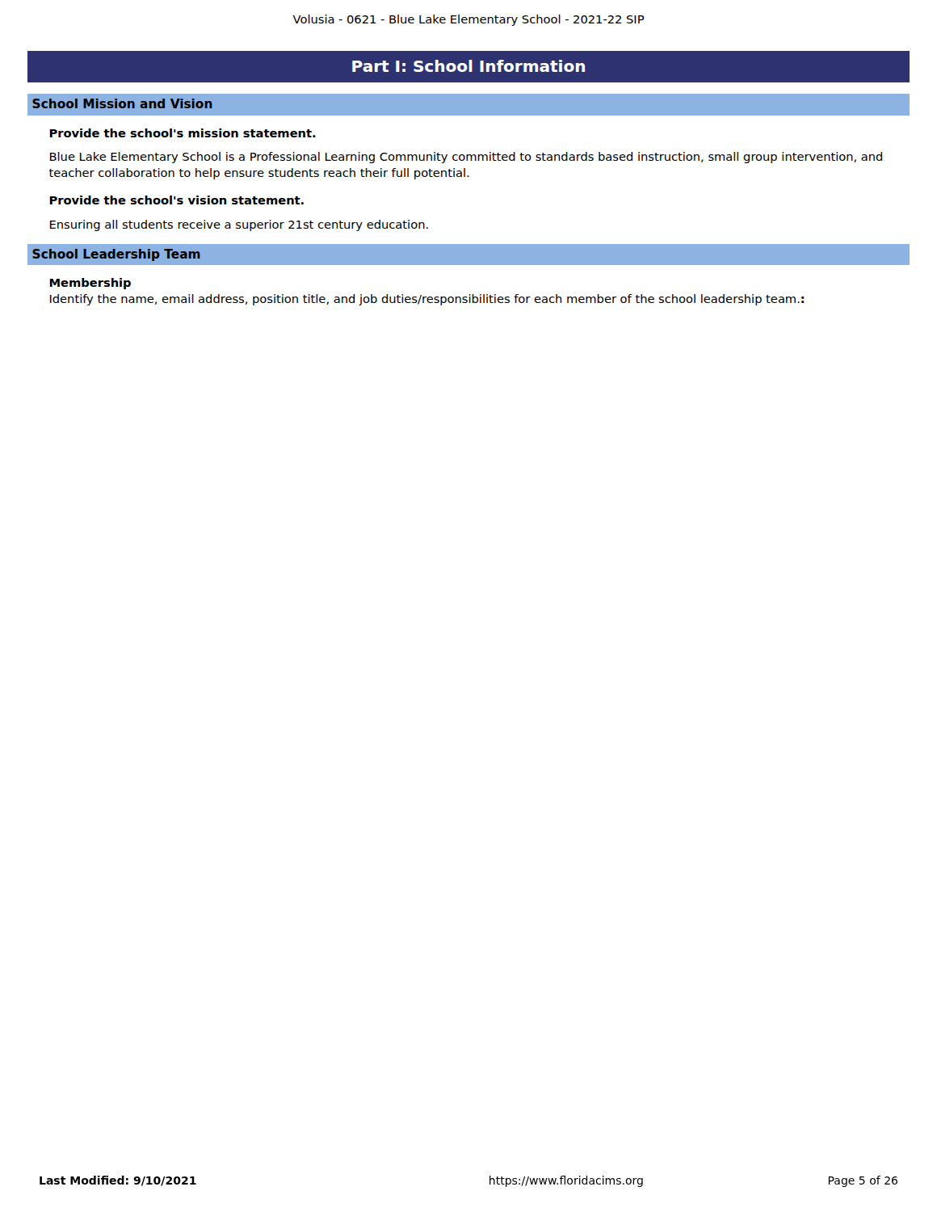Volusia - 0621 - Blue Lake Elementary School - 2021-22 SIP
Part I: School Information
School Mission and Vision
Provide the school's mission statement.
Blue Lake Elementary School is a Professional Learning Community committed to standards based instruction, small group intervention, and teacher collaboration to help ensure students reach their full potential.
Provide the school's vision statement.
Ensuring all students receive a superior 21st century education.
School Leadership Team
Membership
Identify the name, email address, position title, and job duties/responsibilities for each member of the school leadership team.:
| Last Modified: 9/10/2021 | https://www.floridacims.org | Page 5 of 26 |